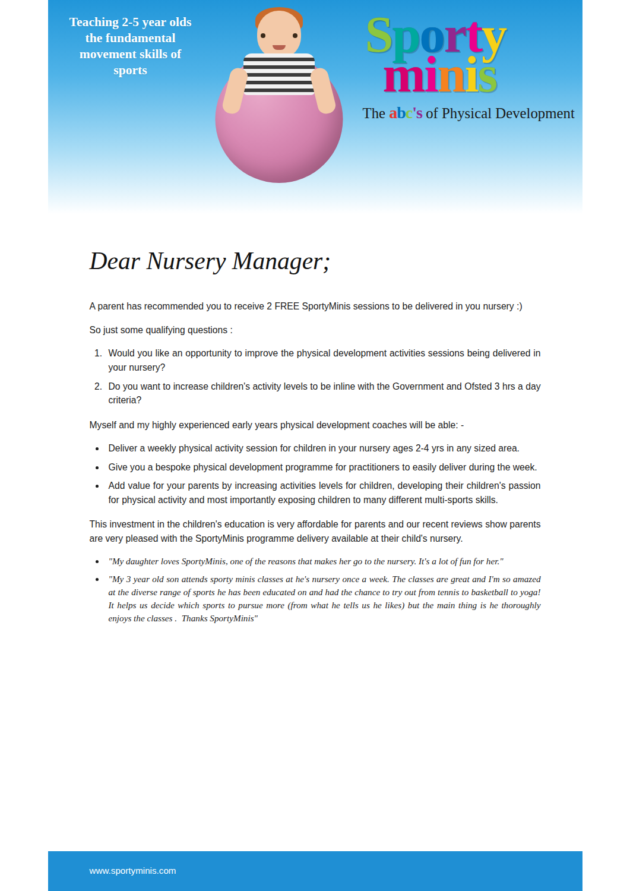Teaching 2-5 year olds the fundamental movement skills of sports
Sporty
minis
The abc's of Physical Development
Dear Nursery Manager;
A parent has recommended you to receive 2 FREE SportyMinis sessions to be delivered in you nursery :)
So just some qualifying questions :
Would you like an opportunity to improve the physical development activities sessions being delivered in your nursery?
Do you want to increase children's activity levels to be inline with the Government and Ofsted 3 hrs a day criteria?
Myself and my highly experienced early years physical development coaches will be able: -
Deliver a weekly physical activity session for children in your nursery ages 2-4 yrs in any sized area.
Give you a bespoke physical development programme for practitioners to easily deliver during the week.
Add value for your parents by increasing activities levels for children, developing their children's passion for physical activity and most importantly exposing children to many different multi-sports skills.
This investment in the children's education is very affordable for parents and our recent reviews show parents are very pleased with the SportyMinis programme delivery available at their child's nursery.
"My daughter loves SportyMinis, one of the reasons that makes her go to the nursery. It's a lot of fun for her."
"My 3 year old son attends sporty minis classes at he's nursery once a week. The classes are great and I'm so amazed at the diverse range of sports he has been educated on and had the chance to try out from tennis to basketball to yoga! It helps us decide which sports to pursue more (from what he tells us he likes) but the main thing is he thoroughly enjoys the classes . Thanks SportyMinis"
www.sportyminis.com